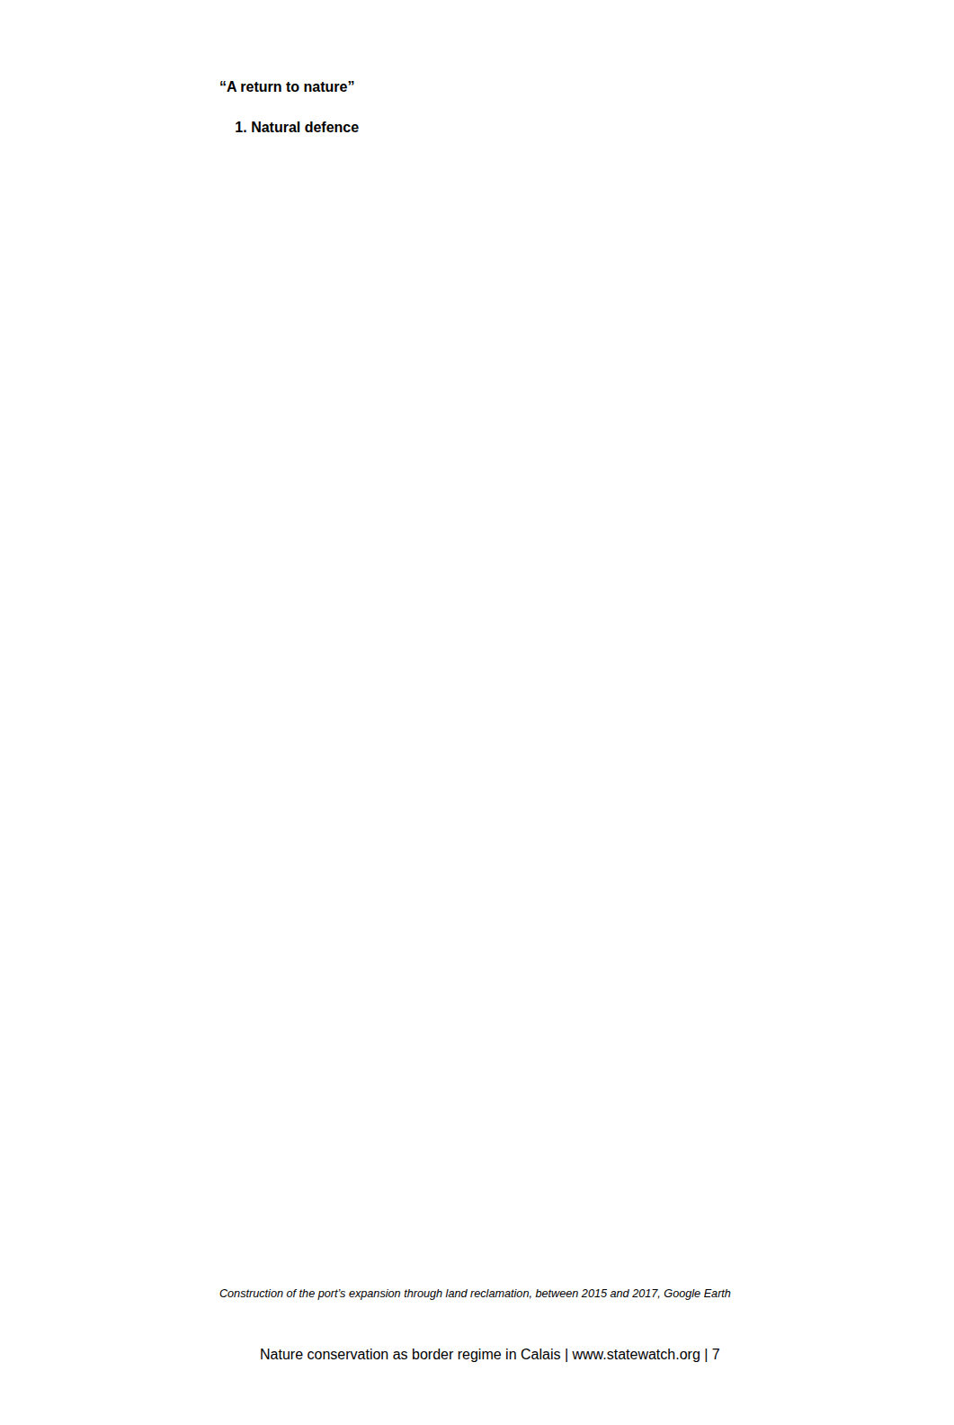“A return to nature”
Natural defence
Construction of the port’s expansion through land reclamation, between 2015 and 2017, Google Earth
Nature conservation as border regime in Calais | www.statewatch.org | 7